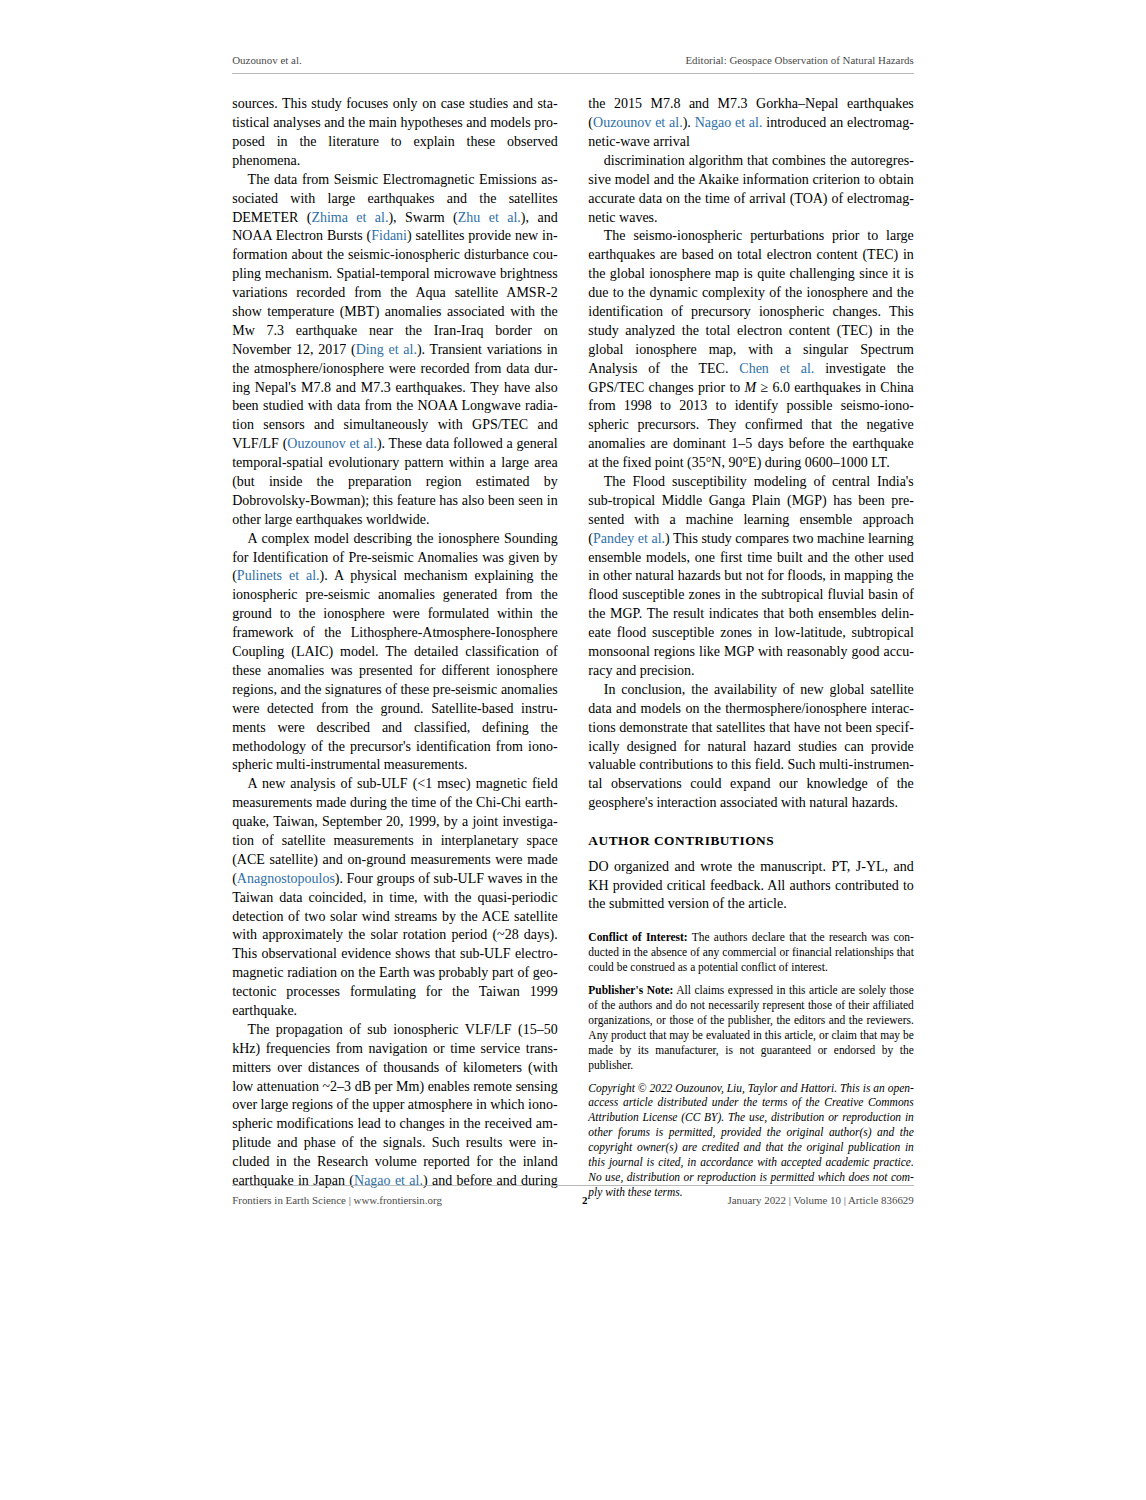Ouzounov et al.
Editorial: Geospace Observation of Natural Hazards
sources. This study focuses only on case studies and statistical analyses and the main hypotheses and models proposed in the literature to explain these observed phenomena.
The data from Seismic Electromagnetic Emissions associated with large earthquakes and the satellites DEMETER (Zhima et al.), Swarm (Zhu et al.), and NOAA Electron Bursts (Fidani) satellites provide new information about the seismic-ionospheric disturbance coupling mechanism. Spatial-temporal microwave brightness variations recorded from the Aqua satellite AMSR-2 show temperature (MBT) anomalies associated with the Mw 7.3 earthquake near the Iran-Iraq border on November 12, 2017 (Ding et al.). Transient variations in the atmosphere/ionosphere were recorded from data during Nepal's M7.8 and M7.3 earthquakes. They have also been studied with data from the NOAA Longwave radiation sensors and simultaneously with GPS/TEC and VLF/LF (Ouzounov et al.). These data followed a general temporal-spatial evolutionary pattern within a large area (but inside the preparation region estimated by Dobrovolsky-Bowman); this feature has also been seen in other large earthquakes worldwide.
A complex model describing the ionosphere Sounding for Identification of Pre-seismic Anomalies was given by (Pulinets et al.). A physical mechanism explaining the ionospheric pre-seismic anomalies generated from the ground to the ionosphere were formulated within the framework of the Lithosphere-Atmosphere-Ionosphere Coupling (LAIC) model. The detailed classification of these anomalies was presented for different ionosphere regions, and the signatures of these pre-seismic anomalies were detected from the ground. Satellite-based instruments were described and classified, defining the methodology of the precursor's identification from ionospheric multi-instrumental measurements.
A new analysis of sub-ULF (<1 msec) magnetic field measurements made during the time of the Chi-Chi earthquake, Taiwan, September 20, 1999, by a joint investigation of satellite measurements in interplanetary space (ACE satellite) and on-ground measurements were made (Anagnostopoulos). Four groups of sub-ULF waves in the Taiwan data coincided, in time, with the quasi-periodic detection of two solar wind streams by the ACE satellite with approximately the solar rotation period (~28 days). This observational evidence shows that sub-ULF electromagnetic radiation on the Earth was probably part of geotectonic processes formulating for the Taiwan 1999 earthquake.
The propagation of sub ionospheric VLF/LF (15–50 kHz) frequencies from navigation or time service transmitters over distances of thousands of kilometers (with low attenuation ~2–3 dB per Mm) enables remote sensing over large regions of the upper atmosphere in which ionospheric modifications lead to changes in the received amplitude and phase of the signals. Such results were included in the Research volume reported for the inland earthquake in Japan (Nagao et al.) and before and during the 2015 M7.8 and M7.3 Gorkha–Nepal earthquakes (Ouzounov et al.). Nagao et al. introduced an electromagnetic-wave arrival
discrimination algorithm that combines the autoregressive model and the Akaike information criterion to obtain accurate data on the time of arrival (TOA) of electromagnetic waves.
The seismo-ionospheric perturbations prior to large earthquakes are based on total electron content (TEC) in the global ionosphere map is quite challenging since it is due to the dynamic complexity of the ionosphere and the identification of precursory ionospheric changes. This study analyzed the total electron content (TEC) in the global ionosphere map, with a singular Spectrum Analysis of the TEC. Chen et al. investigate the GPS/TEC changes prior to M ≥ 6.0 earthquakes in China from 1998 to 2013 to identify possible seismo-ionospheric precursors. They confirmed that the negative anomalies are dominant 1–5 days before the earthquake at the fixed point (35°N, 90°E) during 0600–1000 LT.
The Flood susceptibility modeling of central India's sub-tropical Middle Ganga Plain (MGP) has been presented with a machine learning ensemble approach (Pandey et al.) This study compares two machine learning ensemble models, one first time built and the other used in other natural hazards but not for floods, in mapping the flood susceptible zones in the subtropical fluvial basin of the MGP. The result indicates that both ensembles delineate flood susceptible zones in low-latitude, subtropical monsoonal regions like MGP with reasonably good accuracy and precision.
In conclusion, the availability of new global satellite data and models on the thermosphere/ionosphere interactions demonstrate that satellites that have not been specifically designed for natural hazard studies can provide valuable contributions to this field. Such multi-instrumental observations could expand our knowledge of the geosphere's interaction associated with natural hazards.
Author Contributions
DO organized and wrote the manuscript. PT, J-YL, and KH provided critical feedback. All authors contributed to the submitted version of the article.
Conflict of Interest: The authors declare that the research was conducted in the absence of any commercial or financial relationships that could be construed as a potential conflict of interest.
Publisher's Note: All claims expressed in this article are solely those of the authors and do not necessarily represent those of their affiliated organizations, or those of the publisher, the editors and the reviewers. Any product that may be evaluated in this article, or claim that may be made by its manufacturer, is not guaranteed or endorsed by the publisher.
Copyright © 2022 Ouzounov, Liu, Taylor and Hattori. This is an open-access article distributed under the terms of the Creative Commons Attribution License (CC BY). The use, distribution or reproduction in other forums is permitted, provided the original author(s) and the copyright owner(s) are credited and that the original publication in this journal is cited, in accordance with accepted academic practice. No use, distribution or reproduction is permitted which does not comply with these terms.
Frontiers in Earth Science | www.frontiersin.org
2
January 2022 | Volume 10 | Article 836629